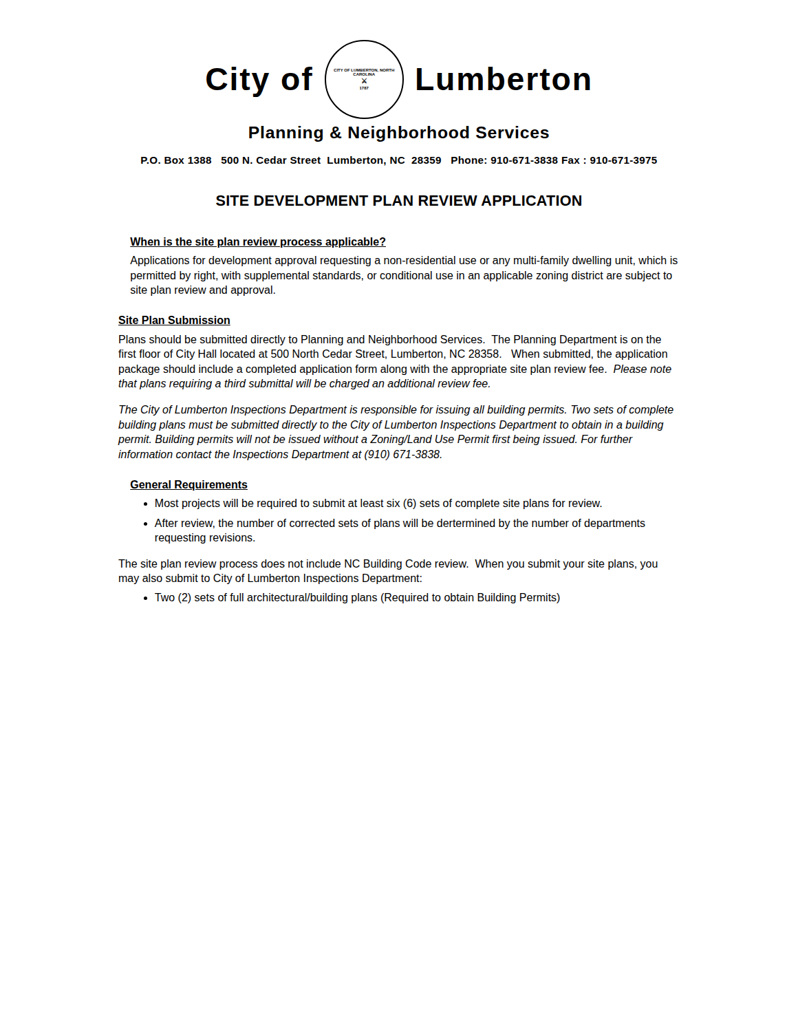City of
CITY OF LUMBERTON, NORTH CAROLINA ⚔ 1787
Lumberton
Planning & Neighborhood Services
P.O. Box 1388 500 N. Cedar Street Lumberton, NC 28359 Phone: 910-671-3838 Fax : 910-671-3975
SITE DEVELOPMENT PLAN REVIEW APPLICATION
When is the site plan review process applicable?
Applications for development approval requesting a non-residential use or any multi-family dwelling unit, which is permitted by right, with supplemental standards, or conditional use in an applicable zoning district are subject to site plan review and approval.
Site Plan Submission
Plans should be submitted directly to Planning and Neighborhood Services. The Planning Department is on the first floor of City Hall located at 500 North Cedar Street, Lumberton, NC 28358. When submitted, the application package should include a completed application form along with the appropriate site plan review fee. Please note that plans requiring a third submittal will be charged an additional review fee.
The City of Lumberton Inspections Department is responsible for issuing all building permits. Two sets of complete building plans must be submitted directly to the City of Lumberton Inspections Department to obtain in a building permit. Building permits will not be issued without a Zoning/Land Use Permit first being issued. For further information contact the Inspections Department at (910) 671-3838.
General Requirements
Most projects will be required to submit at least six (6) sets of complete site plans for review.
After review, the number of corrected sets of plans will be dertermined by the number of departments requesting revisions.
The site plan review process does not include NC Building Code review. When you submit your site plans, you may also submit to City of Lumberton Inspections Department:
Two (2) sets of full architectural/building plans (Required to obtain Building Permits)